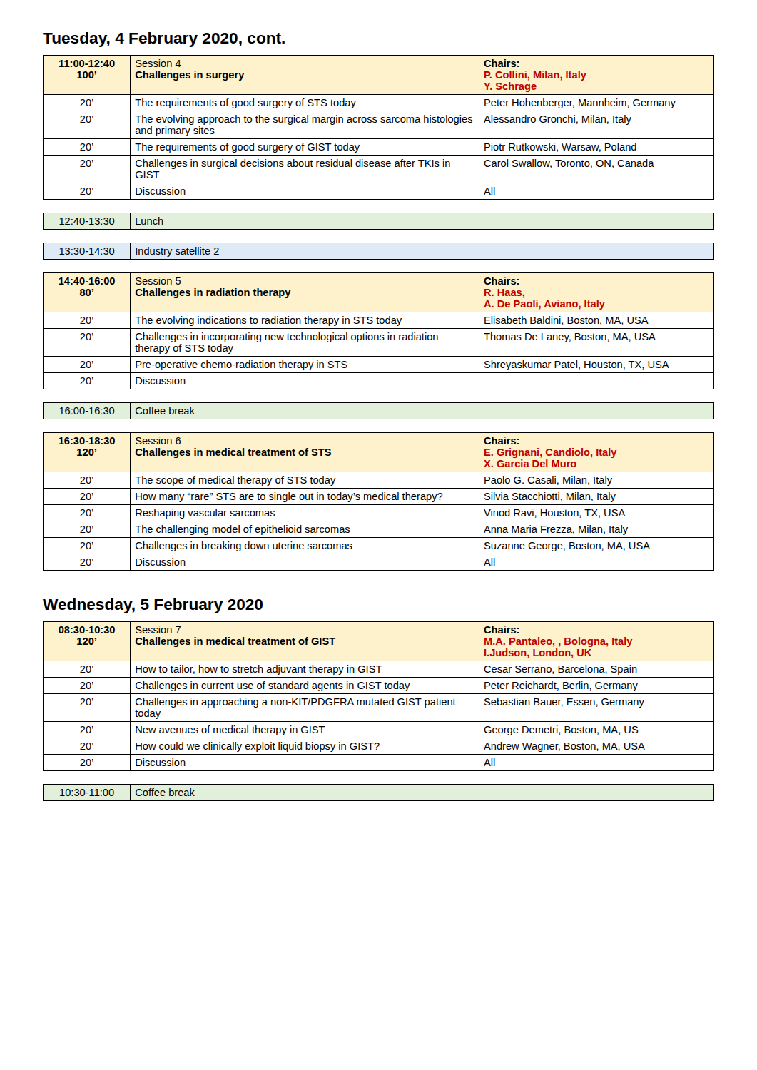Tuesday, 4 February 2020, cont.
| 11:00-12:40 100’ | Session 4 Challenges in surgery | Chairs: P. Collini, Milan, Italy Y. Schrage |
| 20’ | The requirements of good surgery of STS today | Peter Hohenberger, Mannheim, Germany |
| 20’ | The evolving approach to the surgical margin across sarcoma histologies and primary sites | Alessandro Gronchi, Milan, Italy |
| 20’ | The requirements of good surgery of GIST today | Piotr Rutkowski, Warsaw, Poland |
| 20’ | Challenges in surgical decisions about residual disease after TKIs in GIST | Carol Swallow, Toronto, ON, Canada |
| 20’ | Discussion | All |
| 12:40-13:30 | Lunch |
| 13:30-14:30 | Industry satellite 2 |
| 14:40-16:00 80’ | Session 5 Challenges in radiation therapy | Chairs: R. Haas, A. De Paoli, Aviano, Italy |
| 20’ | The evolving indications to radiation therapy in STS today | Elisabeth Baldini, Boston, MA, USA |
| 20’ | Challenges in incorporating new technological options in radiation therapy of STS today | Thomas De Laney, Boston, MA, USA |
| 20’ | Pre-operative chemo-radiation therapy in STS | Shreyaskumar Patel, Houston, TX, USA |
| 20’ | Discussion | |
| 16:00-16:30 | Coffee break |
| 16:30-18:30 120’ | Session 6 Challenges in medical treatment of STS | Chairs: E. Grignani, Candiolo, Italy X. Garcia Del Muro |
| 20’ | The scope of medical therapy of STS today | Paolo G. Casali, Milan, Italy |
| 20’ | How many “rare” STS are to single out in today’s medical therapy? | Silvia Stacchiotti, Milan, Italy |
| 20’ | Reshaping vascular sarcomas | Vinod Ravi, Houston, TX, USA |
| 20’ | The challenging model of epithelioid sarcomas | Anna Maria Frezza, Milan, Italy |
| 20’ | Challenges in breaking down uterine sarcomas | Suzanne George, Boston, MA, USA |
| 20’ | Discussion | All |
Wednesday, 5 February 2020
| 08:30-10:30 120’ | Session 7 Challenges in medical treatment of GIST | Chairs: M.A. Pantaleo, , Bologna, Italy I.Judson, London, UK |
| 20’ | How to tailor, how to stretch adjuvant therapy in GIST | Cesar Serrano, Barcelona, Spain |
| 20’ | Challenges in current use of standard agents in GIST today | Peter Reichardt, Berlin, Germany |
| 20’ | Challenges in approaching a non-KIT/PDGFRA mutated GIST patient today | Sebastian Bauer, Essen, Germany |
| 20’ | New avenues of medical therapy in GIST | George Demetri, Boston, MA, US |
| 20’ | How could we clinically exploit liquid biopsy in GIST? | Andrew Wagner, Boston, MA, USA |
| 20’ | Discussion | All |
| 10:30-11:00 | Coffee break |